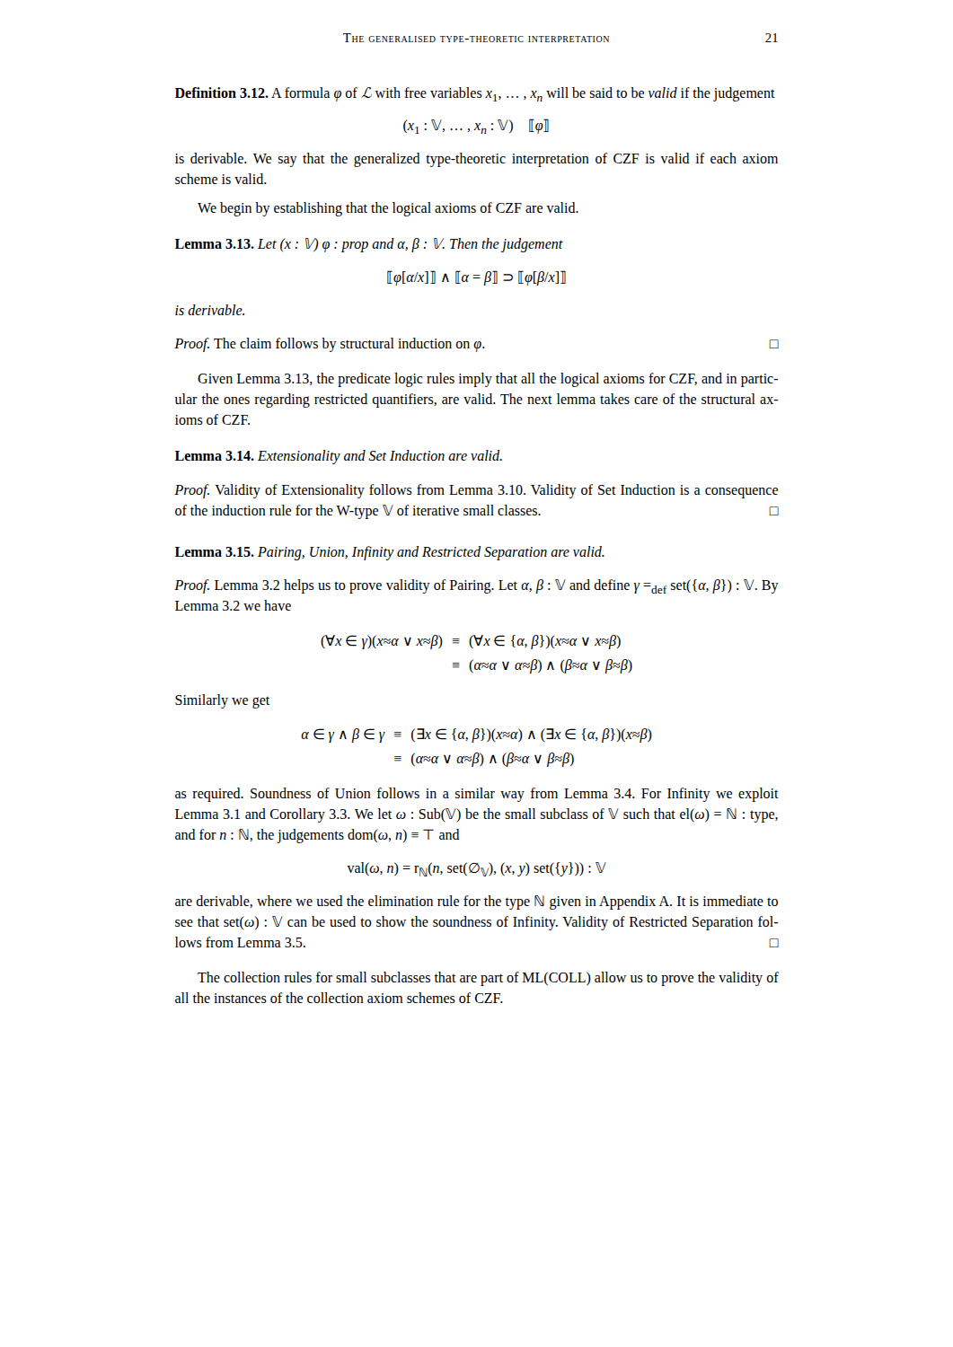The generalised type-theoretic interpretation 21
Definition 3.12. A formula φ of ℒ with free variables x1, … , xn will be said to be valid if the judgement
(x1 : 𝕍, … , xn : 𝕍) ⟦φ⟧
is derivable. We say that the generalized type-theoretic interpretation of CZF is valid if each axiom scheme is valid.
We begin by establishing that the logical axioms of CZF are valid.
Lemma 3.13. Let (x : 𝕍) φ : prop and α, β : 𝕍. Then the judgement
⟦φ[α/x]⟧ ∧ ⟦α = β⟧ ⊃ ⟦φ[β/x]⟧
is derivable.
Proof. The claim follows by structural induction on φ. □
Given Lemma 3.13, the predicate logic rules imply that all the logical axioms for CZF, and in particular the ones regarding restricted quantifiers, are valid. The next lemma takes care of the structural axioms of CZF.
Lemma 3.14. Extensionality and Set Induction are valid.
Proof. Validity of Extensionality follows from Lemma 3.10. Validity of Set Induction is a consequence of the induction rule for the W-type 𝕍 of iterative small classes. □
Lemma 3.15. Pairing, Union, Infinity and Restricted Separation are valid.
Proof. Lemma 3.2 helps us to prove validity of Pairing. Let α, β : 𝕍 and define γ =def set({α, β}) : 𝕍. By Lemma 3.2 we have
| (∀ x ∈ γ )( x ≈ α ∨ x ≈ β ) | ≡ | (∀ x ∈ { α , β })( x ≈ α ∨ x ≈ β ) |
| | ≡ | ( α ≈ α ∨ α ≈ β ) ∧ ( β ≈ α ∨ β ≈ β ) |
Similarly we get
| α ∈ γ ∧ β ∈ γ | ≡ | (∃ x ∈ { α , β })( x ≈ α ) ∧ (∃ x ∈ { α , β })( x ≈ β ) |
| | ≡ | ( α ≈ α ∨ α ≈ β ) ∧ ( β ≈ α ∨ β ≈ β ) |
as required. Soundness of Union follows in a similar way from Lemma 3.4. For Infinity we exploit Lemma 3.1 and Corollary 3.3. We let ω : Sub(𝕍) be the small subclass of 𝕍 such that el(ω) = ℕ : type, and for n : ℕ, the judgements dom(ω, n) ≡ ⊤ and
val(ω, n) = rℕ(n, set(∅𝕍), (x, y) set({y})) : 𝕍
are derivable, where we used the elimination rule for the type ℕ given in Appendix A. It is immediate to see that set(ω) : 𝕍 can be used to show the soundness of Infinity. Validity of Restricted Separation follows from Lemma 3.5. □
The collection rules for small subclasses that are part of ML(COLL) allow us to prove the validity of all the instances of the collection axiom schemes of CZF.